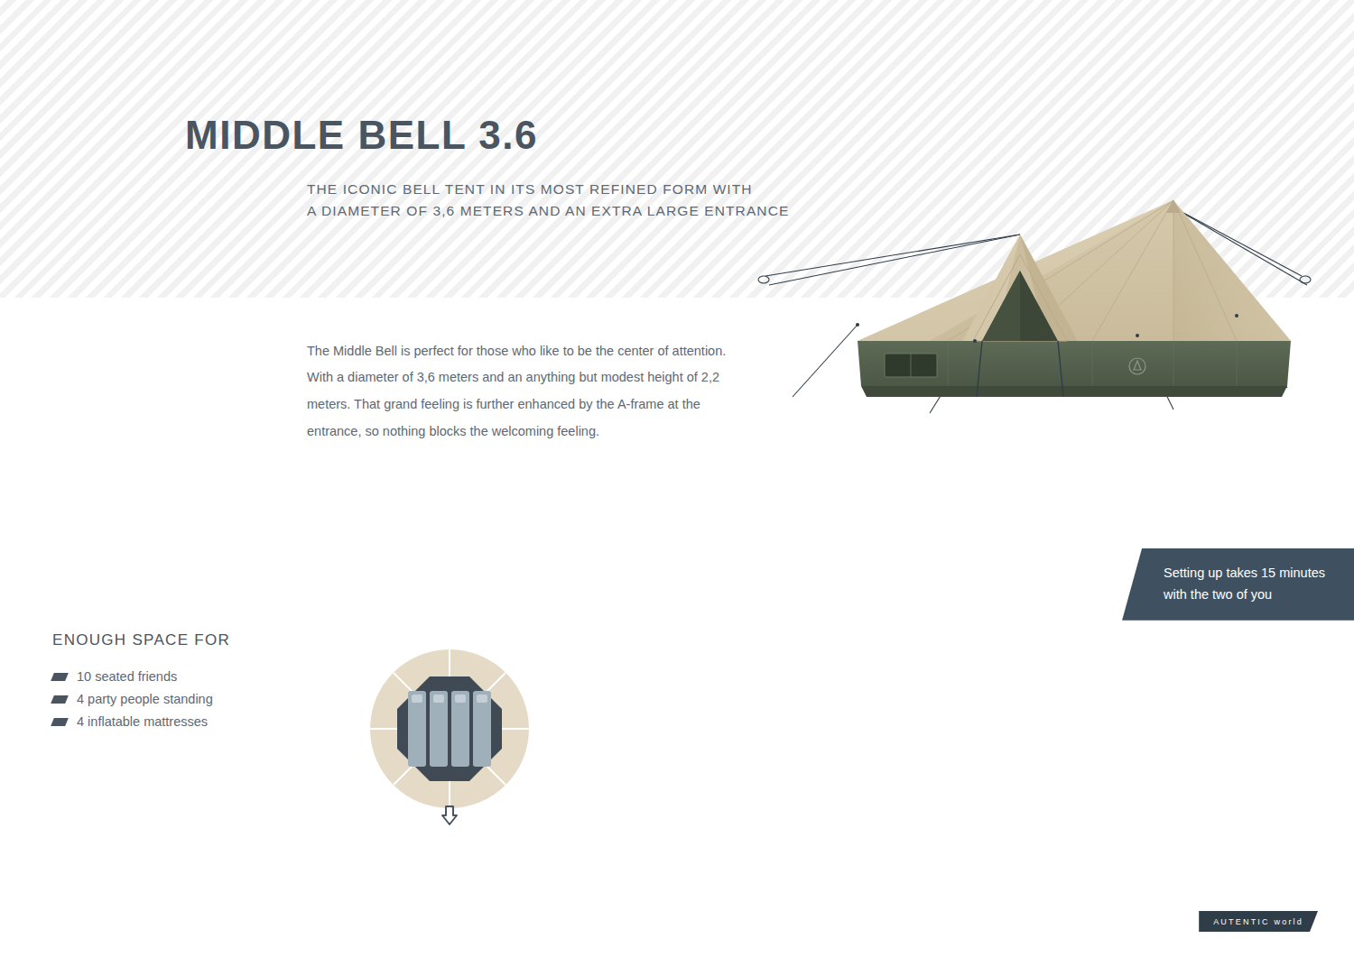Middle Bell 3.6
The iconic bell tent in its most refined form with
a diameter of 3,6 meters and an extra large entrance
The Middle Bell is perfect for those who like to be the center of attention. With a diameter of 3,6 meters and an anything but modest height of 2,2 meters. That grand feeling is further enhanced by the A-frame at the entrance, so nothing blocks the welcoming feeling.
Setting up takes 15 minutes
with the two of you
Enough space for
10 seated friends
4 party people standing
4 inflatable mattresses
AUTENTIC world